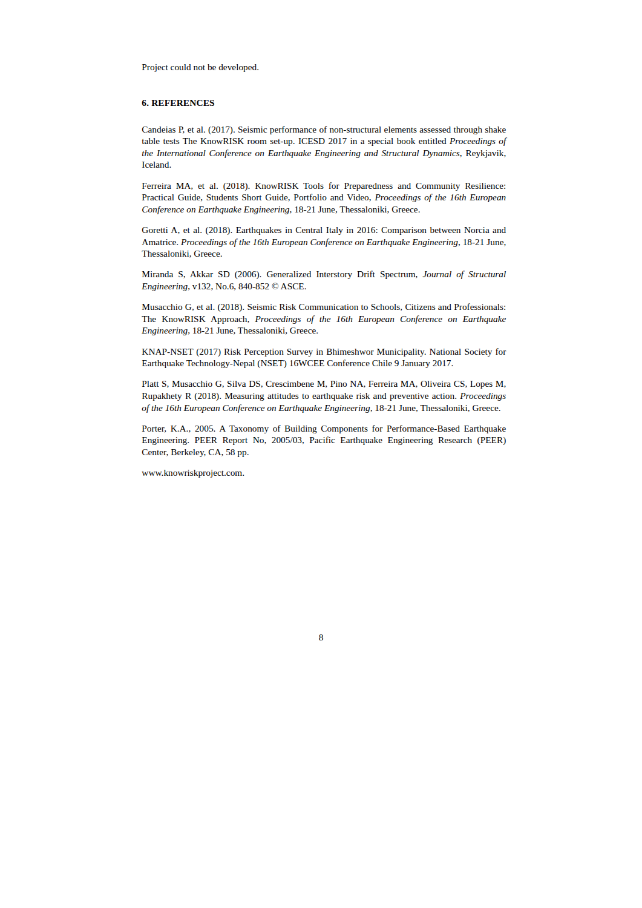Project could not be developed.
6. REFERENCES
Candeias P, et al. (2017). Seismic performance of non-structural elements assessed through shake table tests The KnowRISK room set-up. ICESD 2017 in a special book entitled Proceedings of the International Conference on Earthquake Engineering and Structural Dynamics, Reykjavik, Iceland.
Ferreira MA, et al. (2018). KnowRISK Tools for Preparedness and Community Resilience: Practical Guide, Students Short Guide, Portfolio and Video, Proceedings of the 16th European Conference on Earthquake Engineering, 18-21 June, Thessaloniki, Greece.
Goretti A, et al. (2018). Earthquakes in Central Italy in 2016: Comparison between Norcia and Amatrice. Proceedings of the 16th European Conference on Earthquake Engineering, 18-21 June, Thessaloniki, Greece.
Miranda S, Akkar SD (2006). Generalized Interstory Drift Spectrum, Journal of Structural Engineering, v132, No.6, 840-852 © ASCE.
Musacchio G, et al. (2018). Seismic Risk Communication to Schools, Citizens and Professionals: The KnowRISK Approach, Proceedings of the 16th European Conference on Earthquake Engineering, 18-21 June, Thessaloniki, Greece.
KNAP-NSET (2017) Risk Perception Survey in Bhimeshwor Municipality. National Society for Earthquake Technology-Nepal (NSET) 16WCEE Conference Chile 9 January 2017.
Platt S, Musacchio G, Silva DS, Crescimbene M, Pino NA, Ferreira MA, Oliveira CS, Lopes M, Rupakhety R (2018). Measuring attitudes to earthquake risk and preventive action. Proceedings of the 16th European Conference on Earthquake Engineering, 18-21 June, Thessaloniki, Greece.
Porter, K.A., 2005. A Taxonomy of Building Components for Performance-Based Earthquake Engineering. PEER Report No, 2005/03, Pacific Earthquake Engineering Research (PEER) Center, Berkeley, CA, 58 pp.
www.knowriskproject.com.
8